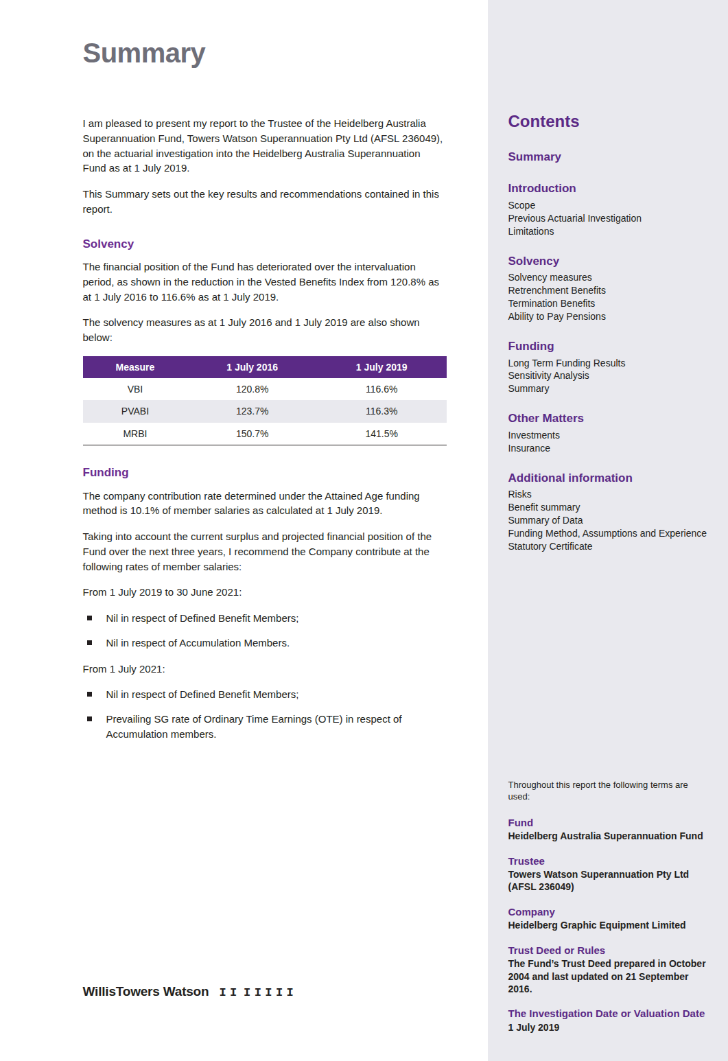Summary
I am pleased to present my report to the Trustee of the Heidelberg Australia Superannuation Fund, Towers Watson Superannuation Pty Ltd (AFSL 236049), on the actuarial investigation into the Heidelberg Australia Superannuation Fund as at 1 July 2019.
This Summary sets out the key results and recommendations contained in this report.
Solvency
The financial position of the Fund has deteriorated over the intervaluation period, as shown in the reduction in the Vested Benefits Index from 120.8% as at 1 July 2016 to 116.6% as at 1 July 2019.
The solvency measures as at 1 July 2016 and 1 July 2019 are also shown below:
| Measure | 1 July 2016 | 1 July 2019 |
| --- | --- | --- |
| VBI | 120.8% | 116.6% |
| PVABI | 123.7% | 116.3% |
| MRBI | 150.7% | 141.5% |
Funding
The company contribution rate determined under the Attained Age funding method is 10.1% of member salaries as calculated at 1 July 2019.
Taking into account the current surplus and projected financial position of the Fund over the next three years, I recommend the Company contribute at the following rates of member salaries:
From 1 July 2019 to 30 June 2021:
Nil in respect of Defined Benefit Members;
Nil in respect of Accumulation Members.
From 1 July 2021:
Nil in respect of Defined Benefit Members;
Prevailing SG rate of Ordinary Time Earnings (OTE) in respect of Accumulation members.
Contents
Summary
Introduction
Scope
Previous Actuarial Investigation
Limitations
Solvency
Solvency measures
Retrenchment Benefits
Termination Benefits
Ability to Pay Pensions
Funding
Long Term Funding Results
Sensitivity Analysis
Summary
Other Matters
Investments
Insurance
Additional information
Risks
Benefit summary
Summary of Data
Funding Method, Assumptions and Experience
Statutory Certificate
Throughout this report the following terms are used:
Fund
Heidelberg Australia Superannuation Fund
Trustee
Towers Watson Superannuation Pty Ltd (AFSL 236049)
Company
Heidelberg Graphic Equipment Limited
Trust Deed or Rules
The Fund’s Trust Deed prepared in October 2004 and last updated on 21 September 2016.
The Investigation Date or Valuation Date
1 July 2019
WillisTowers Watson I I  I I I I I